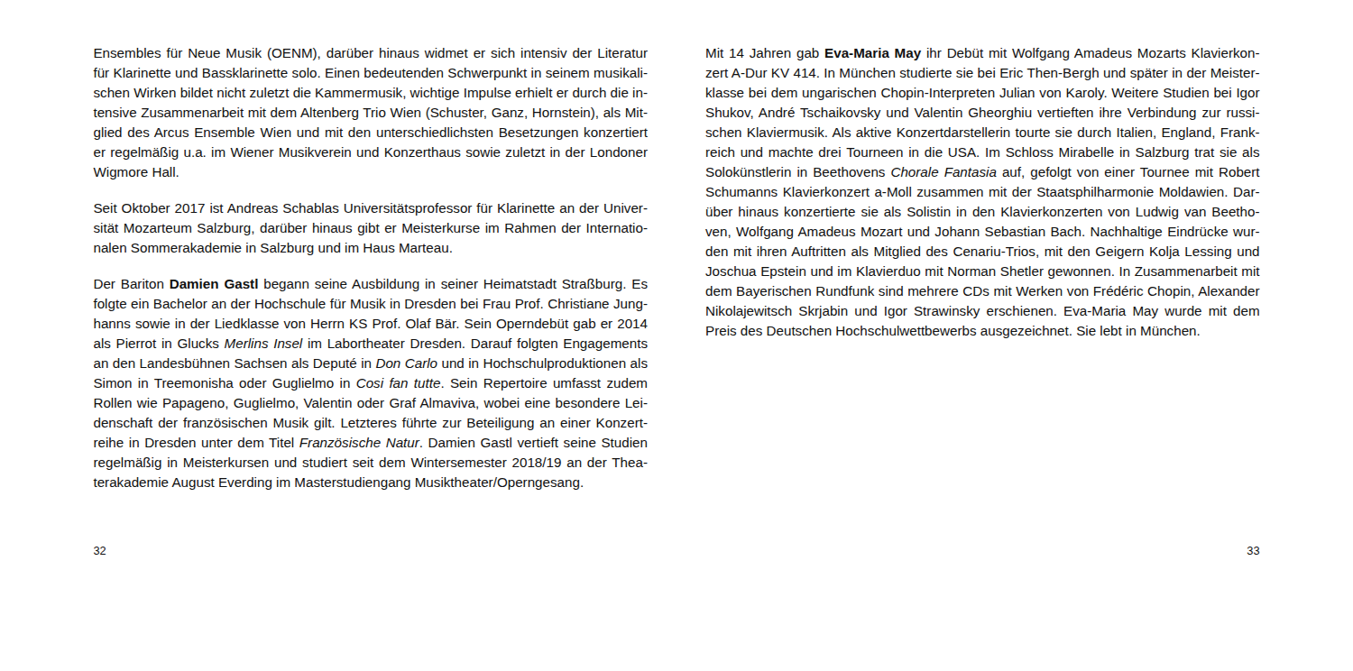Ensembles für Neue Musik (OENM), darüber hinaus widmet er sich intensiv der Literatur für Klarinette und Bassklarinette solo. Einen bedeutenden Schwerpunkt in seinem musikalischen Wirken bildet nicht zuletzt die Kammermusik, wichtige Impulse erhielt er durch die intensive Zusammenarbeit mit dem Altenberg Trio Wien (Schuster, Ganz, Hornstein), als Mitglied des Arcus Ensemble Wien und mit den unterschiedlichsten Besetzungen konzertiert er regelmäßig u.a. im Wiener Musikverein und Konzerthaus sowie zuletzt in der Londoner Wigmore Hall.
Seit Oktober 2017 ist Andreas Schablas Universitätsprofessor für Klarinette an der Universität Mozarteum Salzburg, darüber hinaus gibt er Meisterkurse im Rahmen der Internationalen Sommerakademie in Salzburg und im Haus Marteau.
Der Bariton Damien Gastl begann seine Ausbildung in seiner Heimatstadt Straßburg. Es folgte ein Bachelor an der Hochschule für Musik in Dresden bei Frau Prof. Christiane Junghanns sowie in der Liedklasse von Herrn KS Prof. Olaf Bär. Sein Operndebüt gab er 2014 als Pierrot in Glucks Merlins Insel im Labortheater Dresden. Darauf folgten Engagements an den Landesbühnen Sachsen als Deputé in Don Carlo und in Hochschulproduktionen als Simon in Treemonisha oder Guglielmo in Cosi fan tutte. Sein Repertoire umfasst zudem Rollen wie Papageno, Guglielmo, Valentin oder Graf Almaviva, wobei eine besondere Leidenschaft der französischen Musik gilt. Letzteres führte zur Beteiligung an einer Konzertreihe in Dresden unter dem Titel Französische Natur. Damien Gastl vertieft seine Studien regelmäßig in Meisterkursen und studiert seit dem Wintersemester 2018/19 an der Theaterakademie August Everding im Masterstudiengang Musiktheater/Operngesang.
32
Mit 14 Jahren gab Eva-Maria May ihr Debüt mit Wolfgang Amadeus Mozarts Klavierkonzert A-Dur KV 414. In München studierte sie bei Eric Then-Bergh und später in der Meisterklasse bei dem ungarischen Chopin-Interpreten Julian von Karoly. Weitere Studien bei Igor Shukov, André Tschaikovsky und Valentin Gheorghiu vertieften ihre Verbindung zur russischen Klaviermusik. Als aktive Konzertdarstellerin tourte sie durch Italien, England, Frankreich und machte drei Tourneen in die USA. Im Schloss Mirabelle in Salzburg trat sie als Solokünstlerin in Beethovens Chorale Fantasia auf, gefolgt von einer Tournee mit Robert Schumanns Klavierkonzert a-Moll zusammen mit der Staatsphilharmonie Moldawien. Darüber hinaus konzertierte sie als Solistin in den Klavierkonzerten von Ludwig van Beethoven, Wolfgang Amadeus Mozart und Johann Sebastian Bach. Nachhaltige Eindrücke wurden mit ihren Auftritten als Mitglied des Cenariu-Trios, mit den Geigern Kolja Lessing und Joschua Epstein und im Klavierduo mit Norman Shetler gewonnen. In Zusammenarbeit mit dem Bayerischen Rundfunk sind mehrere CDs mit Werken von Frédéric Chopin, Alexander Nikolajewitsch Skrjabin und Igor Strawinsky erschienen. Eva-Maria May wurde mit dem Preis des Deutschen Hochschulwettbewerbs ausgezeichnet. Sie lebt in München.
33